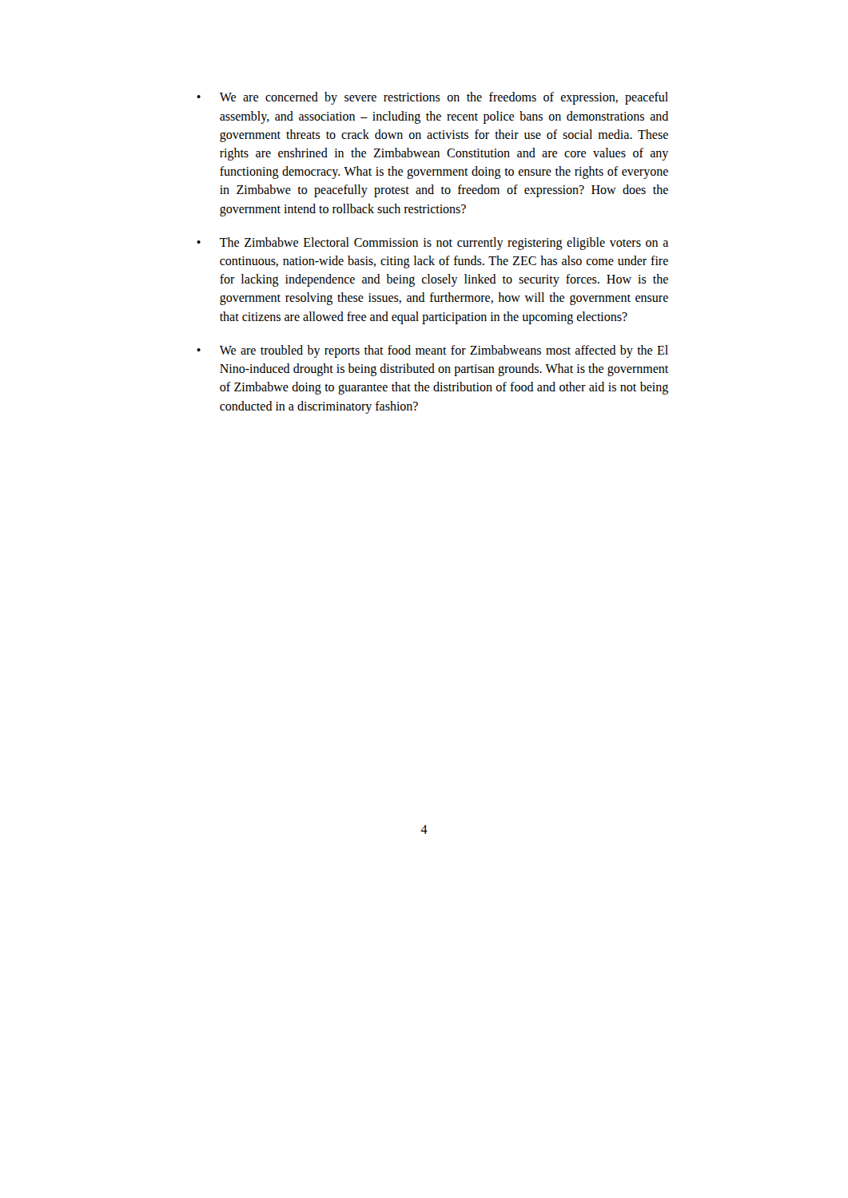We are concerned by severe restrictions on the freedoms of expression, peaceful assembly, and association – including the recent police bans on demonstrations and government threats to crack down on activists for their use of social media. These rights are enshrined in the Zimbabwean Constitution and are core values of any functioning democracy. What is the government doing to ensure the rights of everyone in Zimbabwe to peacefully protest and to freedom of expression? How does the government intend to rollback such restrictions?
The Zimbabwe Electoral Commission is not currently registering eligible voters on a continuous, nation-wide basis, citing lack of funds. The ZEC has also come under fire for lacking independence and being closely linked to security forces. How is the government resolving these issues, and furthermore, how will the government ensure that citizens are allowed free and equal participation in the upcoming elections?
We are troubled by reports that food meant for Zimbabweans most affected by the El Nino-induced drought is being distributed on partisan grounds. What is the government of Zimbabwe doing to guarantee that the distribution of food and other aid is not being conducted in a discriminatory fashion?
4